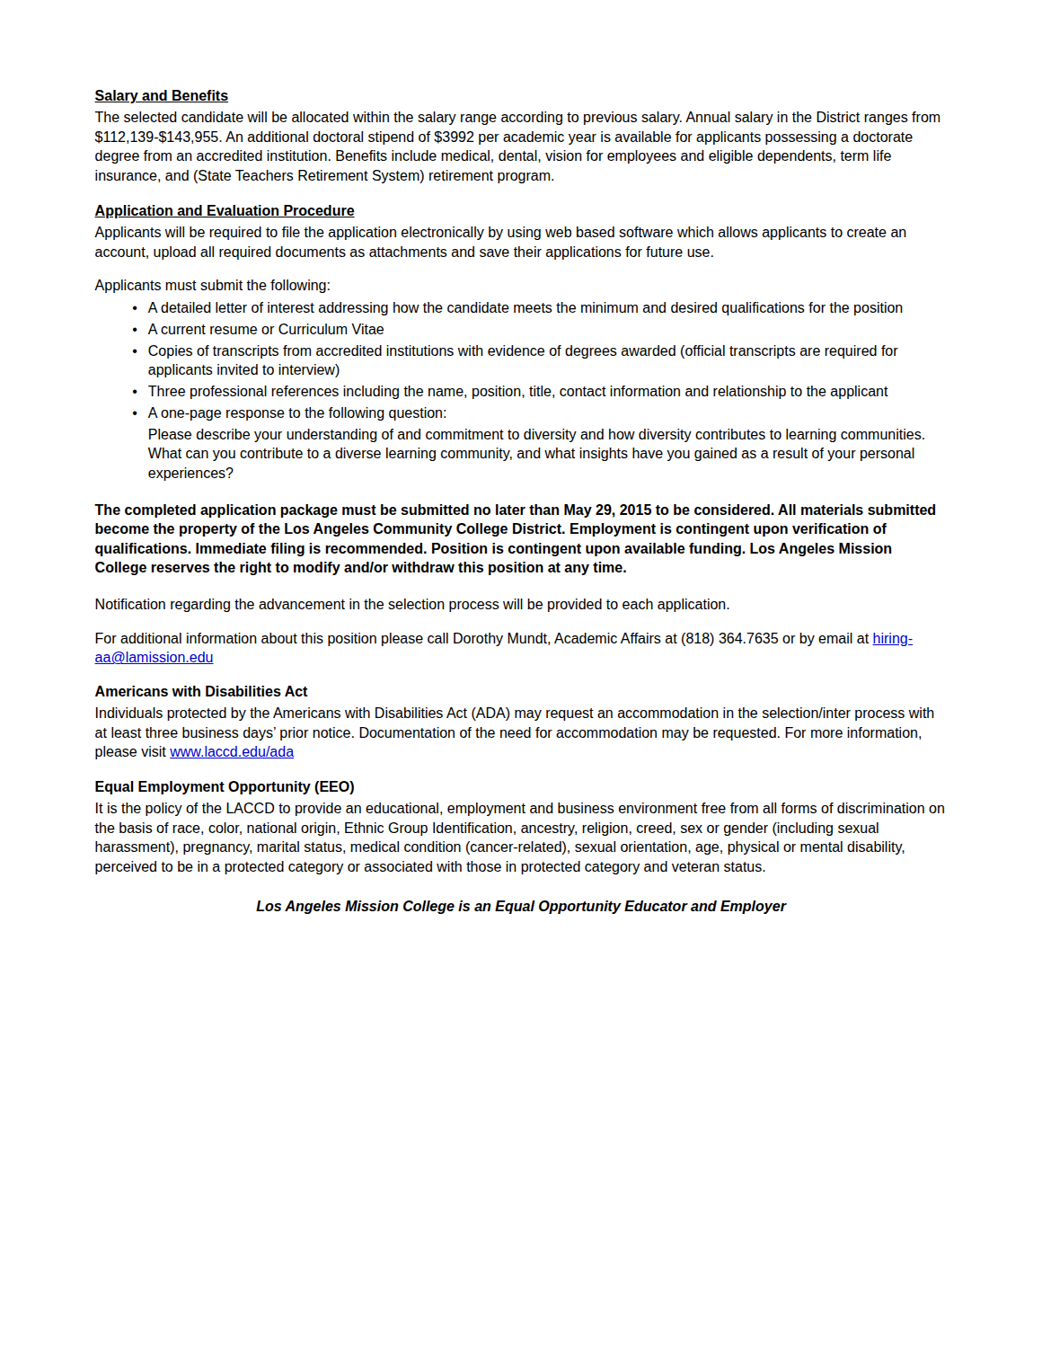Salary and Benefits
The selected candidate will be allocated within the salary range according to previous salary. Annual salary in the District ranges from $112,139-$143,955. An additional doctoral stipend of $3992 per academic year is available for applicants possessing a doctorate degree from an accredited institution. Benefits include medical, dental, vision for employees and eligible dependents, term life insurance, and (State Teachers Retirement System) retirement program.
Application and Evaluation Procedure
Applicants will be required to file the application electronically by using web based software which allows applicants to create an account, upload all required documents as attachments and save their applications for future use.
Applicants must submit the following:
A detailed letter of interest addressing how the candidate meets the minimum and desired qualifications for the position
A current resume or Curriculum Vitae
Copies of transcripts from accredited institutions with evidence of degrees awarded (official transcripts are required for applicants invited to interview)
Three professional references including the name, position, title, contact information and relationship to the applicant
A one-page response to the following question: Please describe your understanding of and commitment to diversity and how diversity contributes to learning communities. What can you contribute to a diverse learning community, and what insights have you gained as a result of your personal experiences?
The completed application package must be submitted no later than May 29, 2015 to be considered. All materials submitted become the property of the Los Angeles Community College District. Employment is contingent upon verification of qualifications. Immediate filing is recommended. Position is contingent upon available funding. Los Angeles Mission College reserves the right to modify and/or withdraw this position at any time.
Notification regarding the advancement in the selection process will be provided to each application.
For additional information about this position please call Dorothy Mundt, Academic Affairs at (818) 364.7635 or by email at hiring-aa@lamission.edu
Americans with Disabilities Act
Individuals protected by the Americans with Disabilities Act (ADA) may request an accommodation in the selection/inter process with at least three business days’ prior notice. Documentation of the need for accommodation may be requested. For more information, please visit www.laccd.edu/ada
Equal Employment Opportunity (EEO)
It is the policy of the LACCD to provide an educational, employment and business environment free from all forms of discrimination on the basis of race, color, national origin, Ethnic Group Identification, ancestry, religion, creed, sex or gender (including sexual harassment), pregnancy, marital status, medical condition (cancer-related), sexual orientation, age, physical or mental disability, perceived to be in a protected category or associated with those in protected category and veteran status.
Los Angeles Mission College is an Equal Opportunity Educator and Employer